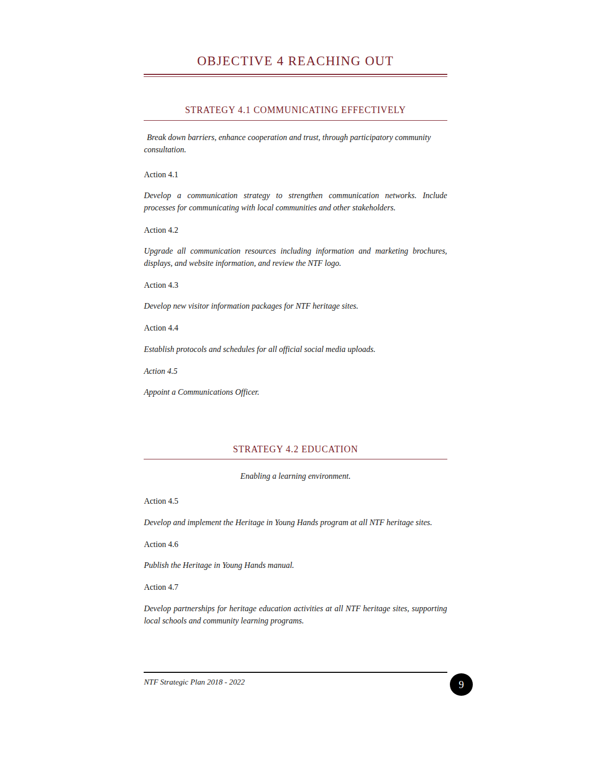OBJECTIVE 4 REACHING OUT
STRATEGY 4.1 COMMUNICATING EFFECTIVELY
Break down barriers, enhance cooperation and trust, through participatory community consultation.
Action 4.1
Develop a communication strategy to strengthen communication networks. Include processes for communicating with local communities and other stakeholders.
Action 4.2
Upgrade all communication resources including information and marketing brochures, displays, and website information, and review the NTF logo.
Action 4.3
Develop new visitor information packages for NTF heritage sites.
Action 4.4
Establish protocols and schedules for all official social media uploads.
Action 4.5
Appoint a Communications Officer.
STRATEGY 4.2 EDUCATION
Enabling a learning environment.
Action 4.5
Develop and implement the Heritage in Young Hands program at all NTF heritage sites.
Action 4.6
Publish the Heritage in Young Hands manual.
Action 4.7
Develop partnerships for heritage education activities at all NTF heritage sites, supporting local schools and community learning programs.
NTF Strategic Plan 2018 - 2022
9